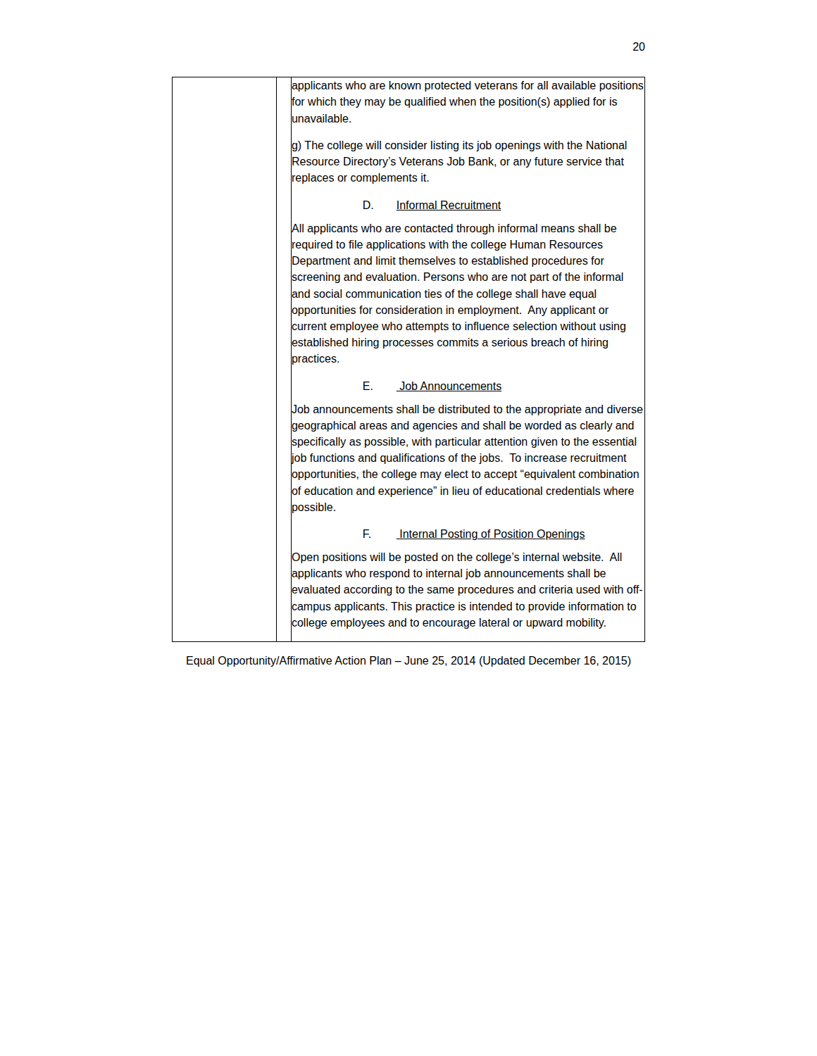20
| | | applicants who are known protected veterans for all available positions for which they may be qualified when the position(s) applied for is unavailable. g) The college will consider listing its job openings with the National Resource Directory’s Veterans Job Bank, or any future service that replaces or complements it. D. Informal Recruitment All applicants who are contacted through informal means shall be required to file applications with the college Human Resources Department and limit themselves to established procedures for screening and evaluation. Persons who are not part of the informal and social communication ties of the college shall have equal opportunities for consideration in employment. Any applicant or current employee who attempts to influence selection without using established hiring processes commits a serious breach of hiring practices. E. Job Announcements Job announcements shall be distributed to the appropriate and diverse geographical areas and agencies and shall be worded as clearly and specifically as possible, with particular attention given to the essential job functions and qualifications of the jobs. To increase recruitment opportunities, the college may elect to accept “equivalent combination of education and experience” in lieu of educational credentials where possible. F. Internal Posting of Position Openings Open positions will be posted on the college’s internal website. All applicants who respond to internal job announcements shall be evaluated according to the same procedures and criteria used with off-campus applicants. This practice is intended to provide information to college employees and to encourage lateral or upward mobility. |
Equal Opportunity/Affirmative Action Plan – June 25, 2014 (Updated December 16, 2015)